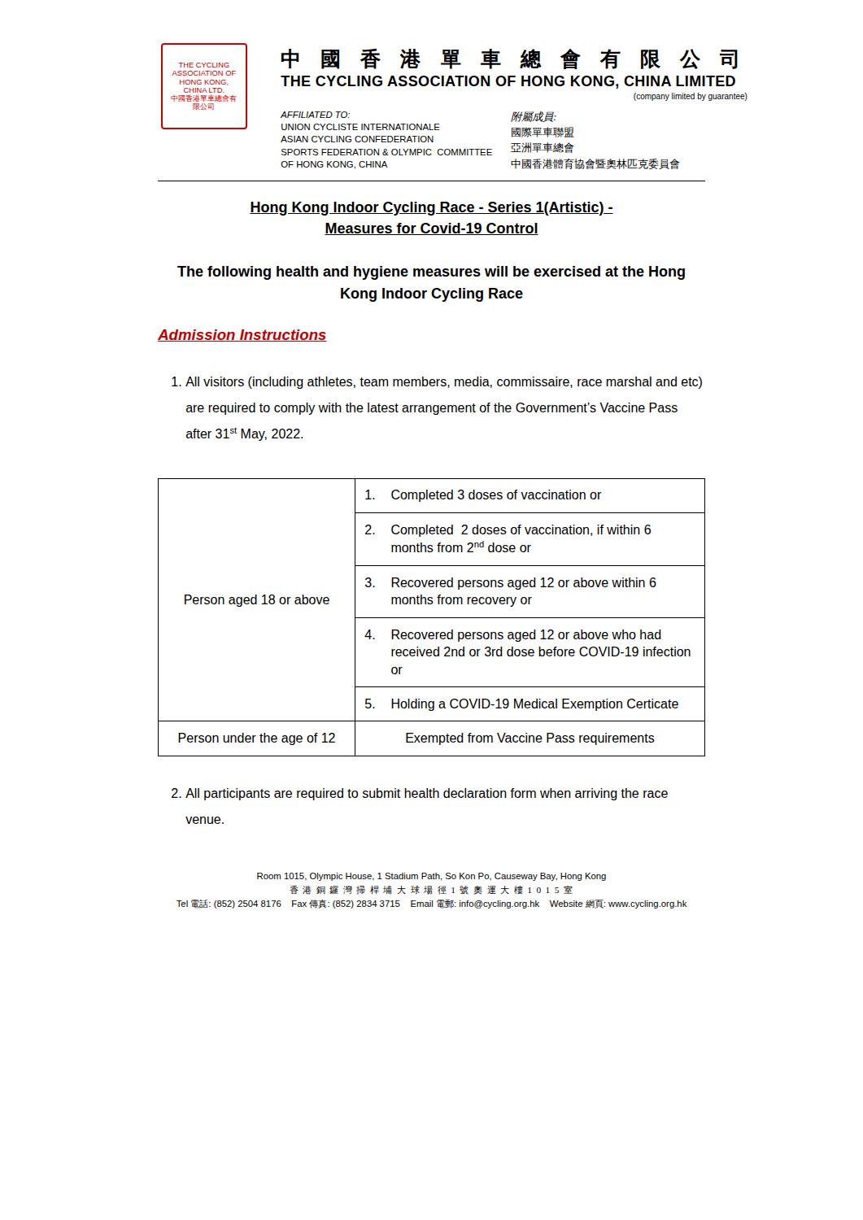THE CYCLING ASSOCIATION OF HONG KONG, CHINA LTD.
中國香港單車總會有限公司
中 國 香 港 單 車 總 會 有 限 公 司
THE CYCLING ASSOCIATION OF HONG KONG, CHINA LIMITED
(company limited by guarantee)
AFFILIATED TO:
UNION CYCLISTE INTERNATIONALE
ASIAN CYCLING CONFEDERATION
SPORTS FEDERATION & OLYMPIC COMMITTEE
OF HONG KONG, CHINA
附屬成員:
國際單車聯盟
亞洲單車總會
中國香港體育協會暨奧林匹克委員會
Hong Kong Indoor Cycling Race - Series 1(Artistic) -
Measures for Covid-19 Control
The following health and hygiene measures will be exercised at the Hong Kong Indoor Cycling Race
Admission Instructions
All visitors (including athletes, team members, media, commissaire, race marshal and etc) are required to comply with the latest arrangement of the Government’s Vaccine Pass after 31st May, 2022.
| Person aged 18 or above | 1. Completed 3 doses of vaccination or |
| 2. Completed 2 doses of vaccination, if within 6 months from 2 nd dose or |
| 3. Recovered persons aged 12 or above within 6 months from recovery or |
| 4. Recovered persons aged 12 or above who had received 2nd or 3rd dose before COVID-19 infection or |
| 5. Holding a COVID-19 Medical Exemption Certicate |
| Person under the age of 12 | Exempted from Vaccine Pass requirements |
All participants are required to submit health declaration form when arriving the race venue.
Room 1015, Olympic House, 1 Stadium Path, So Kon Po, Causeway Bay, Hong Kong
香 港 銅 鑼 灣 掃 桿 埔 大 球 場 徑 1 號 奧 運 大 樓 1 0 1 5 室
Tel 電話: (852) 2504 8176 Fax 傳真: (852) 2834 3715 Email 電郵: info@cycling.org.hk Website 網頁: www.cycling.org.hk